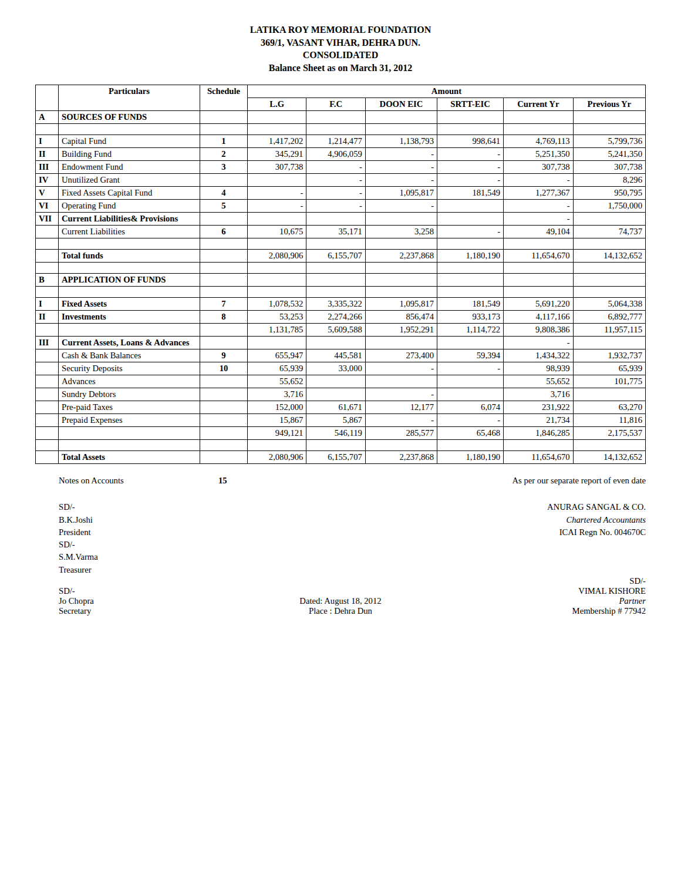LATIKA ROY MEMORIAL FOUNDATION
369/1, VASANT VIHAR, DEHRA DUN.
CONSOLIDATED
Balance Sheet as on March 31, 2012
| | Particulars | Schedule | Amount |
| --- | --- | --- | --- |
| L.G | F.C | DOON EIC | SRTT-EIC | Current Yr | Previous Yr |
| A | SOURCES OF FUNDS | | | | | | | |
| I | Capital Fund | 1 | 1,417,202 | 1,214,477 | 1,138,793 | 998,641 | 4,769,113 | 5,799,736 |
| II | Building Fund | 2 | 345,291 | 4,906,059 | - | - | 5,251,350 | 5,241,350 |
| III | Endowment Fund | 3 | 307,738 | - | - | - | 307,738 | 307,738 |
| IV | Unutilized Grant | | | - | - | - | - | 8,296 |
| V | Fixed Assets Capital Fund | 4 | - | - | 1,095,817 | 181,549 | 1,277,367 | 950,795 |
| VI | Operating Fund | 5 | - | - | - | | - | 1,750,000 |
| VII | Current Liabilities& Provisions | | | | | | - | |
| | Current Liabilities | 6 | 10,675 | 35,171 | 3,258 | - | 49,104 | 74,737 |
| | Total funds | | 2,080,906 | 6,155,707 | 2,237,868 | 1,180,190 | 11,654,670 | 14,132,652 |
| B | APPLICATION OF FUNDS | | | | | | | |
| I | Fixed Assets | 7 | 1,078,532 | 3,335,322 | 1,095,817 | 181,549 | 5,691,220 | 5,064,338 |
| II | Investments | 8 | 53,253 | 2,274,266 | 856,474 | 933,173 | 4,117,166 | 6,892,777 |
| | | | 1,131,785 | 5,609,588 | 1,952,291 | 1,114,722 | 9,808,386 | 11,957,115 |
| III | Current Assets, Loans & Advances | | | | | | - | |
| | Cash & Bank Balances | 9 | 655,947 | 445,581 | 273,400 | 59,394 | 1,434,322 | 1,932,737 |
| | Security Deposits | 10 | 65,939 | 33,000 | - | - | 98,939 | 65,939 |
| | Advances | | 55,652 | | | | 55,652 | 101,775 |
| | Sundry Debtors | | 3,716 | | - | | 3,716 | |
| | Pre-paid Taxes | | 152,000 | 61,671 | 12,177 | 6,074 | 231,922 | 63,270 |
| | Prepaid Expenses | | 15,867 | 5,867 | - | - | 21,734 | 11,816 |
| | | | 949,121 | 546,119 | 285,577 | 65,468 | 1,846,285 | 2,175,537 |
| | Total Assets | | 2,080,906 | 6,155,707 | 2,237,868 | 1,180,190 | 11,654,670 | 14,132,652 |
| Notes on Accounts | 15 | As per our separate report of even date |
| SD/- B.K.Joshi President | ANURAG SANGAL & CO. Chartered Accountants ICAI Regn No. 004670C |
| SD/- S.M.Varma Treasurer | |
| | SD/- |
| SD/- | VIMAL KISHORE |
| Jo Chopra | Dated: August 18, 2012 | Partner |
| Secretary | Place : Dehra Dun | Membership # 77942 |